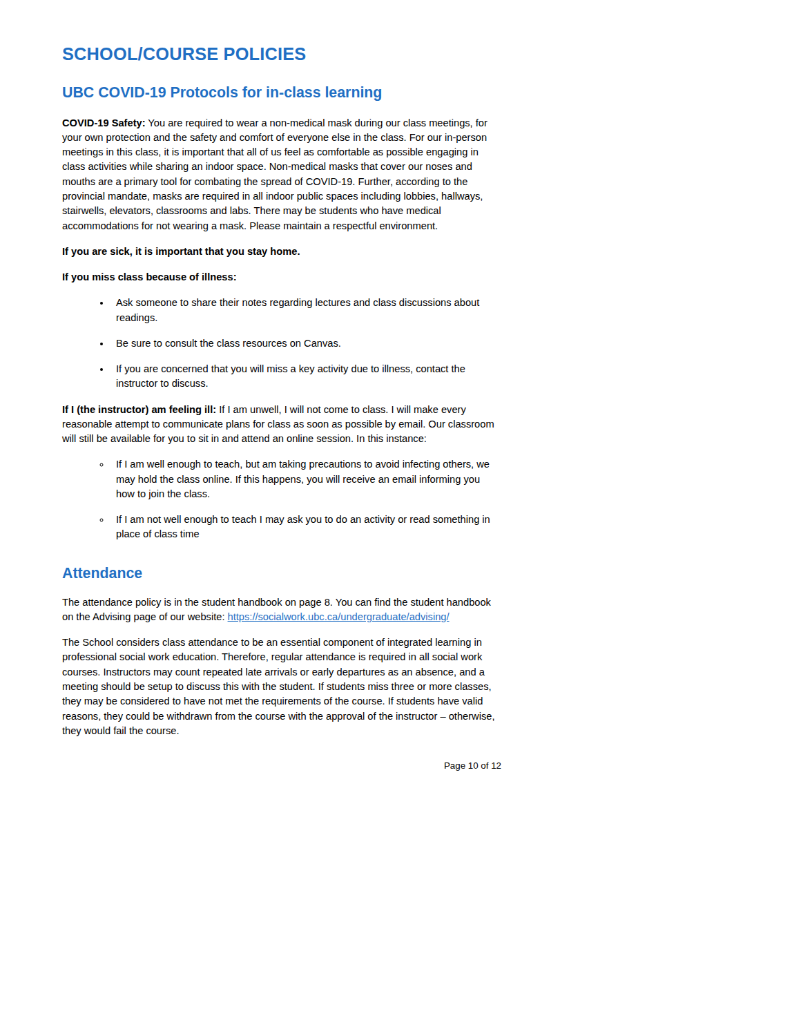SCHOOL/COURSE POLICIES
UBC COVID-19 Protocols for in-class learning
COVID-19 Safety: You are required to wear a non-medical mask during our class meetings, for your own protection and the safety and comfort of everyone else in the class. For our in-person meetings in this class, it is important that all of us feel as comfortable as possible engaging in class activities while sharing an indoor space. Non-medical masks that cover our noses and mouths are a primary tool for combating the spread of COVID-19. Further, according to the provincial mandate, masks are required in all indoor public spaces including lobbies, hallways, stairwells, elevators, classrooms and labs. There may be students who have medical accommodations for not wearing a mask. Please maintain a respectful environment.
If you are sick, it is important that you stay home.
If you miss class because of illness:
Ask someone to share their notes regarding lectures and class discussions about readings.
Be sure to consult the class resources on Canvas.
If you are concerned that you will miss a key activity due to illness, contact the instructor to discuss.
If I (the instructor) am feeling ill: If I am unwell, I will not come to class. I will make every reasonable attempt to communicate plans for class as soon as possible by email. Our classroom will still be available for you to sit in and attend an online session. In this instance:
If I am well enough to teach, but am taking precautions to avoid infecting others, we may hold the class online. If this happens, you will receive an email informing you how to join the class.
If I am not well enough to teach I may ask you to do an activity or read something in place of class time
Attendance
The attendance policy is in the student handbook on page 8. You can find the student handbook on the Advising page of our website: https://socialwork.ubc.ca/undergraduate/advising/
The School considers class attendance to be an essential component of integrated learning in professional social work education. Therefore, regular attendance is required in all social work courses. Instructors may count repeated late arrivals or early departures as an absence, and a meeting should be setup to discuss this with the student. If students miss three or more classes, they may be considered to have not met the requirements of the course. If students have valid reasons, they could be withdrawn from the course with the approval of the instructor – otherwise, they would fail the course.
Page 10 of 12